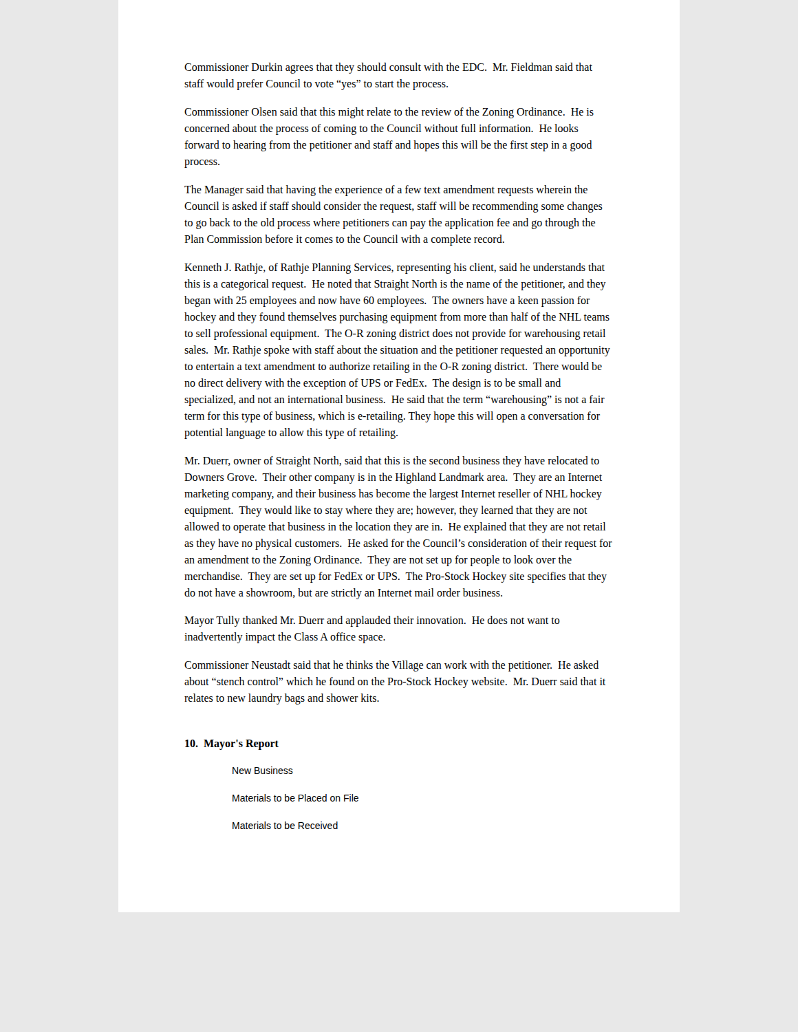Commissioner Durkin agrees that they should consult with the EDC. Mr. Fieldman said that staff would prefer Council to vote “yes” to start the process.
Commissioner Olsen said that this might relate to the review of the Zoning Ordinance. He is concerned about the process of coming to the Council without full information. He looks forward to hearing from the petitioner and staff and hopes this will be the first step in a good process.
The Manager said that having the experience of a few text amendment requests wherein the Council is asked if staff should consider the request, staff will be recommending some changes to go back to the old process where petitioners can pay the application fee and go through the Plan Commission before it comes to the Council with a complete record.
Kenneth J. Rathje, of Rathje Planning Services, representing his client, said he understands that this is a categorical request. He noted that Straight North is the name of the petitioner, and they began with 25 employees and now have 60 employees. The owners have a keen passion for hockey and they found themselves purchasing equipment from more than half of the NHL teams to sell professional equipment. The O-R zoning district does not provide for warehousing retail sales. Mr. Rathje spoke with staff about the situation and the petitioner requested an opportunity to entertain a text amendment to authorize retailing in the O-R zoning district. There would be no direct delivery with the exception of UPS or FedEx. The design is to be small and specialized, and not an international business. He said that the term “warehousing” is not a fair term for this type of business, which is e-retailing. They hope this will open a conversation for potential language to allow this type of retailing.
Mr. Duerr, owner of Straight North, said that this is the second business they have relocated to Downers Grove. Their other company is in the Highland Landmark area. They are an Internet marketing company, and their business has become the largest Internet reseller of NHL hockey equipment. They would like to stay where they are; however, they learned that they are not allowed to operate that business in the location they are in. He explained that they are not retail as they have no physical customers. He asked for the Council’s consideration of their request for an amendment to the Zoning Ordinance. They are not set up for people to look over the merchandise. They are set up for FedEx or UPS. The Pro-Stock Hockey site specifies that they do not have a showroom, but are strictly an Internet mail order business.
Mayor Tully thanked Mr. Duerr and applauded their innovation. He does not want to inadvertently impact the Class A office space.
Commissioner Neustadt said that he thinks the Village can work with the petitioner. He asked about “stench control” which he found on the Pro-Stock Hockey website. Mr. Duerr said that it relates to new laundry bags and shower kits.
10. Mayor's Report
New Business
Materials to be Placed on File
Materials to be Received